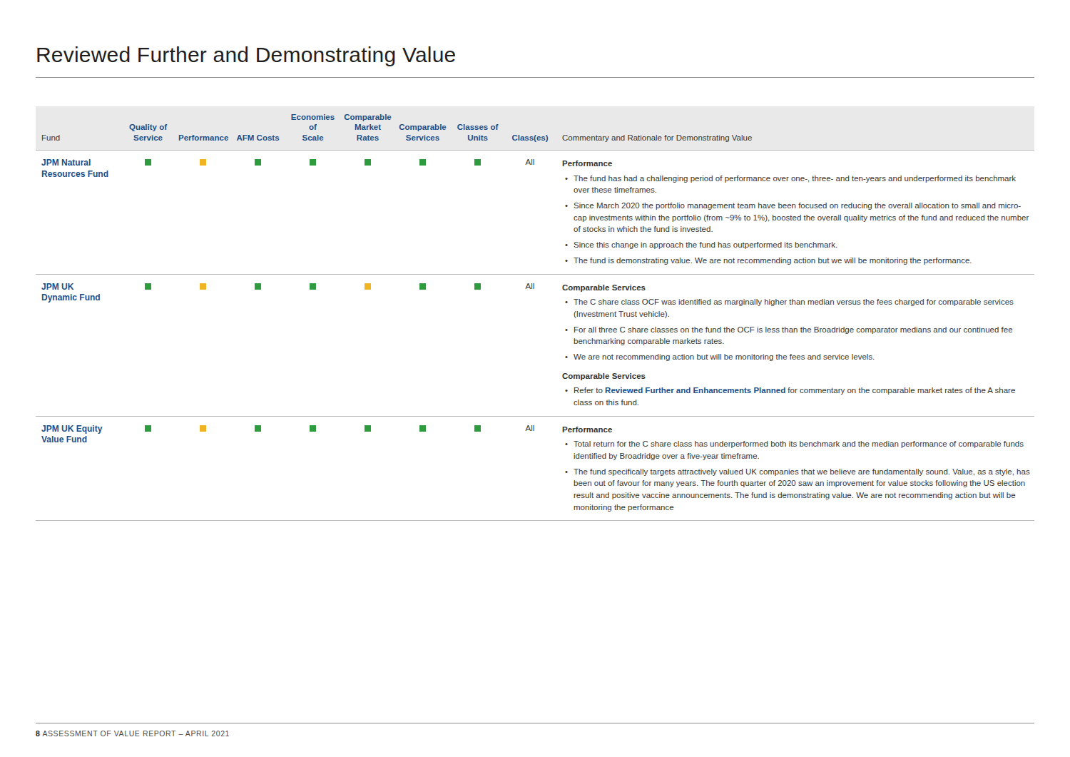Reviewed Further and Demonstrating Value
| Fund | Quality of Service | Performance | AFM Costs | Economies of Scale | Comparable Market Rates | Comparable Services | Classes of Units | Class(es) | Commentary and Rationale for Demonstrating Value |
| --- | --- | --- | --- | --- | --- | --- | --- | --- | --- |
| JPM Natural Resources Fund | | | | | | | | All | Performance The fund has had a challenging period of performance over one-, three- and ten-years and underperformed its benchmark over these timeframes. Since March 2020 the portfolio management team have been focused on reducing the overall allocation to small and micro-cap investments within the portfolio (from ~9% to 1%), boosted the overall quality metrics of the fund and reduced the number of stocks in which the fund is invested. Since this change in approach the fund has outperformed its benchmark. The fund is demonstrating value. We are not recommending action but we will be monitoring the performance. |
| JPM UK Dynamic Fund | | | | | | | | All | Comparable Services The C share class OCF was identified as marginally higher than median versus the fees charged for comparable services (Investment Trust vehicle). For all three C share classes on the fund the OCF is less than the Broadridge comparator medians and our continued fee benchmarking comparable markets rates. We are not recommending action but will be monitoring the fees and service levels. Comparable Services Refer to Reviewed Further and Enhancements Planned for commentary on the comparable market rates of the A share class on this fund. |
| JPM UK Equity Value Fund | | | | | | | | All | Performance Total return for the C share class has underperformed both its benchmark and the median performance of comparable funds identified by Broadridge over a five-year timeframe. The fund specifically targets attractively valued UK companies that we believe are fundamentally sound. Value, as a style, has been out of favour for many years. The fourth quarter of 2020 saw an improvement for value stocks following the US election result and positive vaccine announcements. The fund is demonstrating value. We are not recommending action but will be monitoring the performance |
8 ASSESSMENT OF VALUE REPORT – APRIL 2021